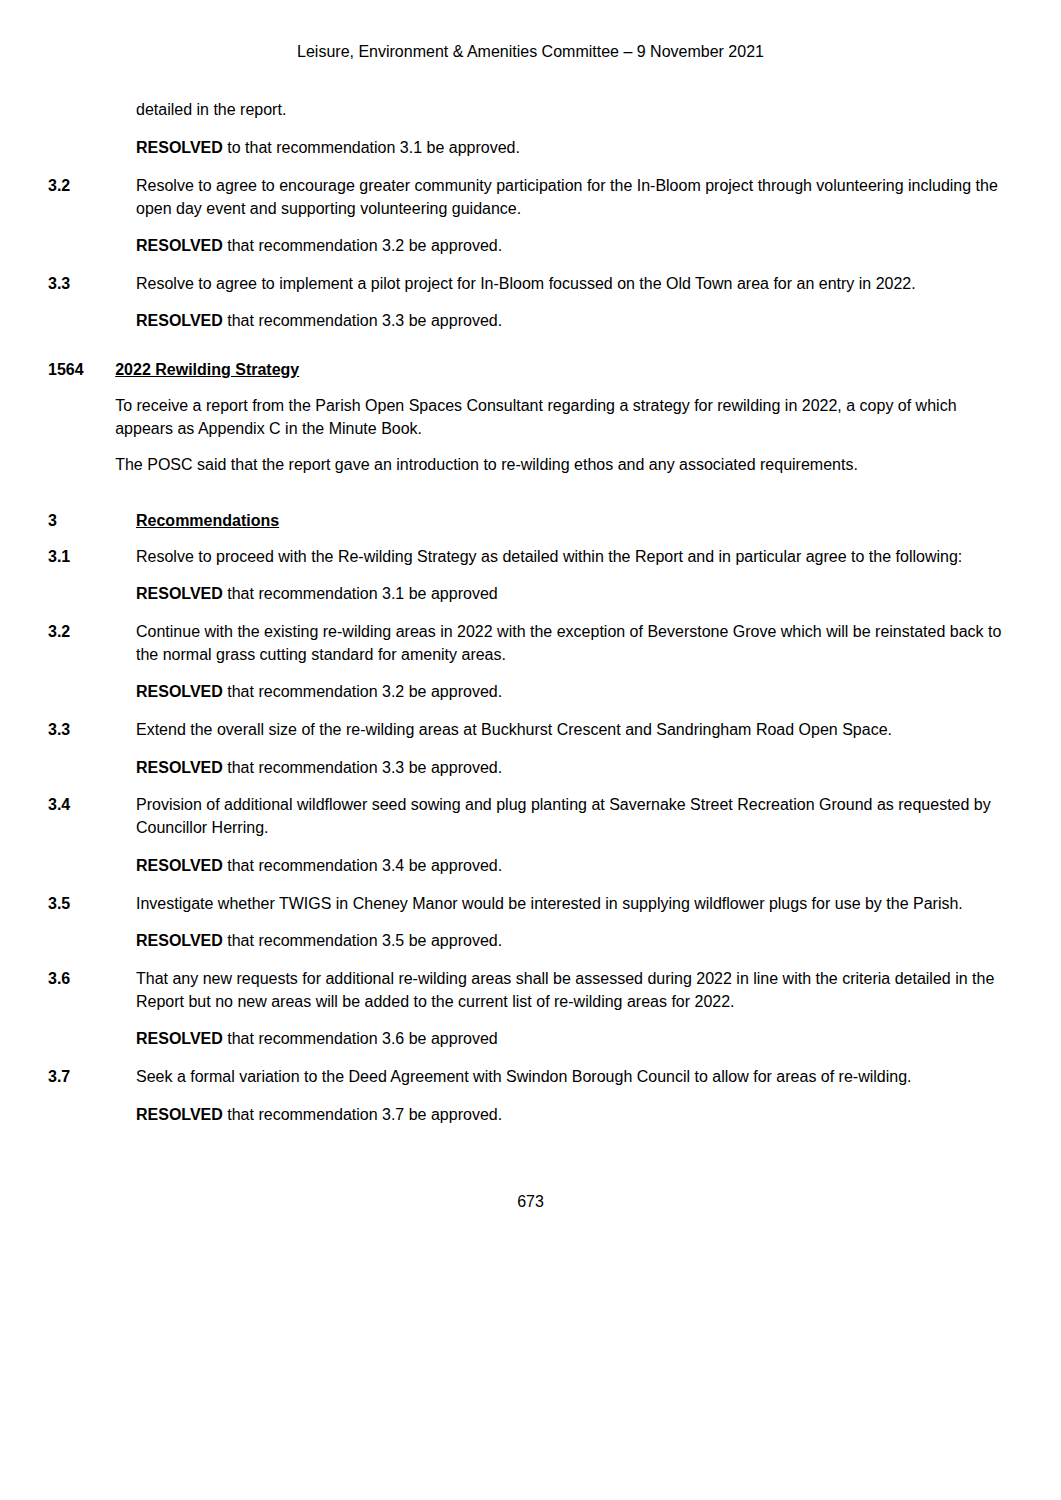Leisure, Environment & Amenities Committee – 9 November 2021
detailed in the report.
RESOLVED to that recommendation 3.1 be approved.
3.2
Resolve to agree to encourage greater community participation for the In-Bloom project through volunteering including the open day event and supporting volunteering guidance.
RESOLVED that recommendation 3.2 be approved.
3.3
Resolve to agree to implement a pilot project for In-Bloom focussed on the Old Town area for an entry in 2022.
RESOLVED that recommendation 3.3 be approved.
1564
2022 Rewilding Strategy
To receive a report from the Parish Open Spaces Consultant regarding a strategy for rewilding in 2022, a copy of which appears as Appendix C in the Minute Book.
The POSC said that the report gave an introduction to re-wilding ethos and any associated requirements.
3
Recommendations
3.1
Resolve to proceed with the Re-wilding Strategy as detailed within the Report and in particular agree to the following:
RESOLVED that recommendation 3.1 be approved
3.2
Continue with the existing re-wilding areas in 2022 with the exception of Beverstone Grove which will be reinstated back to the normal grass cutting standard for amenity areas.
RESOLVED that recommendation 3.2 be approved.
3.3
Extend the overall size of the re-wilding areas at Buckhurst Crescent and Sandringham Road Open Space.
RESOLVED that recommendation 3.3 be approved.
3.4
Provision of additional wildflower seed sowing and plug planting at Savernake Street Recreation Ground as requested by Councillor Herring.
RESOLVED that recommendation 3.4 be approved.
3.5
Investigate whether TWIGS in Cheney Manor would be interested in supplying wildflower plugs for use by the Parish.
RESOLVED that recommendation 3.5 be approved.
3.6
That any new requests for additional re-wilding areas shall be assessed during 2022 in line with the criteria detailed in the Report but no new areas will be added to the current list of re-wilding areas for 2022.
RESOLVED that recommendation 3.6 be approved
3.7
Seek a formal variation to the Deed Agreement with Swindon Borough Council to allow for areas of re-wilding.
RESOLVED that recommendation 3.7 be approved.
673